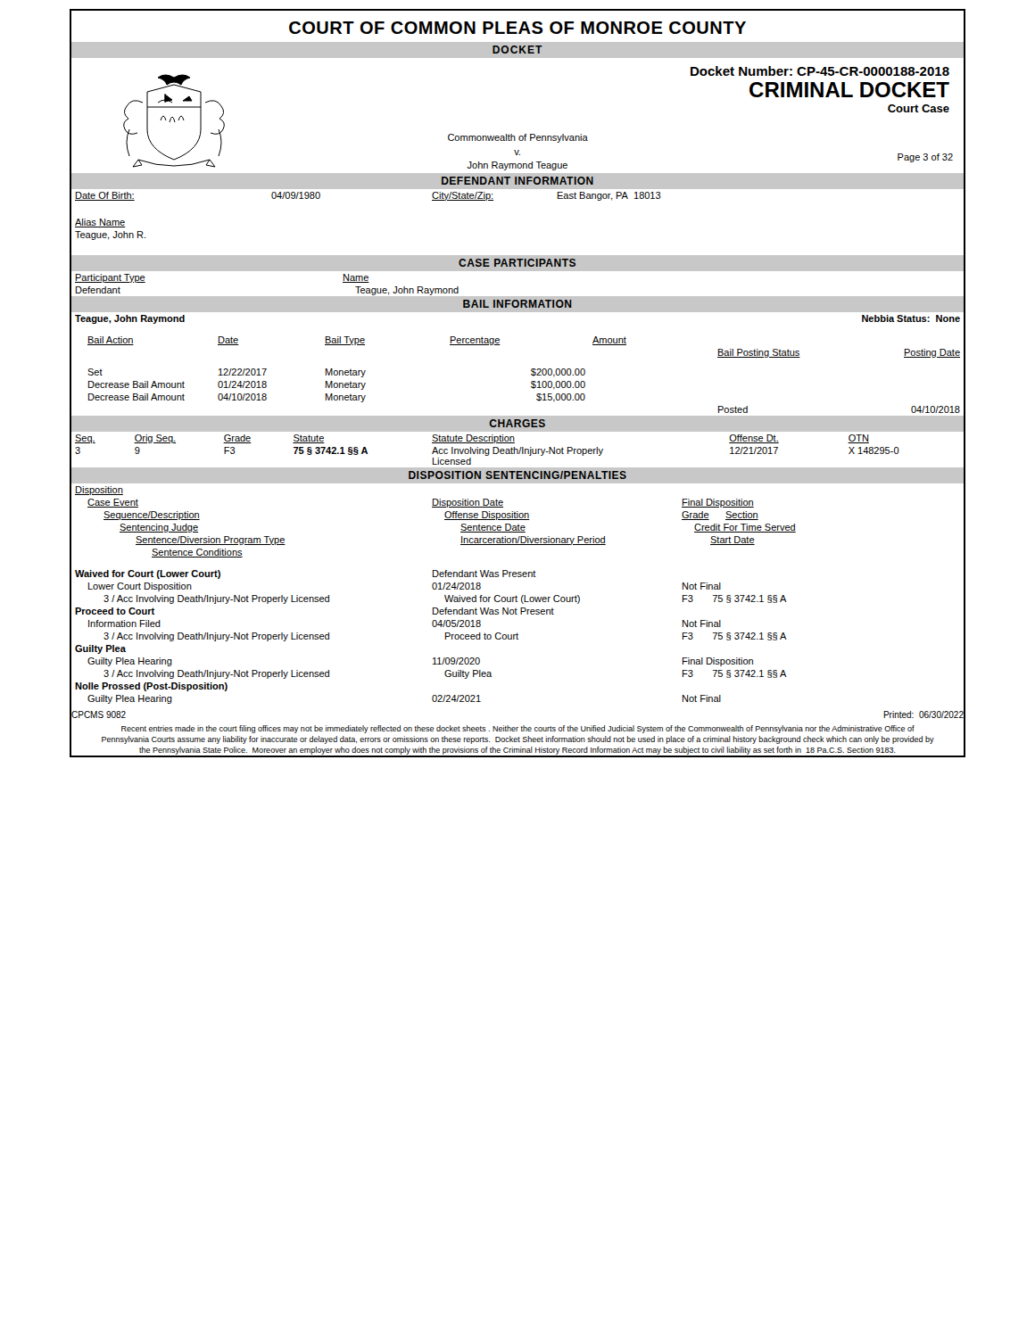COURT OF COMMON PLEAS OF MONROE COUNTY
DOCKET
Docket Number: CP-45-CR-0000188-2018
CRIMINAL DOCKET
Court Case
Page 3 of 32
Commonwealth of Pennsylvania
v.
John Raymond Teague
DEFENDANT INFORMATION
| Date Of Birth: | 04/09/1980 | City/State/Zip: | East Bangor, PA 18013 |
| Alias Name |
| Teague, John R. |
CASE PARTICIPANTS
| Participant Type | Name |
| Defendant | Teague, John Raymond |
BAIL INFORMATION
| Teague, John Raymond | Nebbia Status: None |
| Bail Action | Date | Bail Type | Percentage | Amount | | |
| | Bail Posting Status | Posting Date |
| Set | 12/22/2017 | Monetary | $200,000.00 | | | |
| Decrease Bail Amount | 01/24/2018 | Monetary | $100,000.00 | | | |
| Decrease Bail Amount | 04/10/2018 | Monetary | $15,000.00 | | | |
| | Posted | 04/10/2018 |
CHARGES
| Seq. | Orig Seq. | Grade | Statute | Statute Description | Offense Dt. | OTN |
| 3 | 9 | F3 | 75 § 3742.1 §§ A | Acc Involving Death/Injury-Not Properly Licensed | 12/21/2017 | X 148295-0 |
DISPOSITION SENTENCING/PENALTIES
| Disposition |
| Case Event | Disposition Date | Final Disposition |
| Sequence/Description | Offense Disposition | Grade Section |
| Sentencing Judge | Sentence Date | Credit For Time Served |
| Sentence/Diversion Program Type | Incarceration/Diversionary Period | Start Date |
| Sentence Conditions | | |
| Waived for Court (Lower Court) | Defendant Was Present |
| Lower Court Disposition | 01/24/2018 | Not Final |
| 3 / Acc Involving Death/Injury-Not Properly Licensed | Waived for Court (Lower Court) | F3 75 § 3742.1 §§ A |
| Proceed to Court | Defendant Was Not Present |
| Information Filed | 04/05/2018 | Not Final |
| 3 / Acc Involving Death/Injury-Not Properly Licensed | Proceed to Court | F3 75 § 3742.1 §§ A |
| Guilty Plea | |
| Guilty Plea Hearing | 11/09/2020 | Final Disposition |
| 3 / Acc Involving Death/Injury-Not Properly Licensed | Guilty Plea | F3 75 § 3742.1 §§ A |
| Nolle Prossed (Post-Disposition) | |
| Guilty Plea Hearing | 02/24/2021 | Not Final |
CPCMS 9082 Printed: 06/30/2022
Recent entries made in the court filing offices may not be immediately reflected on these docket sheets . Neither the courts of the Unified Judicial System of the Commonwealth of Pennsylvania nor the Administrative Office of Pennsylvania Courts assume any liability for inaccurate or delayed data, errors or omissions on these reports. Docket Sheet information should not be used in place of a criminal history background check which can only be provided by the Pennsylvania State Police. Moreover an employer who does not comply with the provisions of the Criminal History Record Information Act may be subject to civil liability as set forth in 18 Pa.C.S. Section 9183.